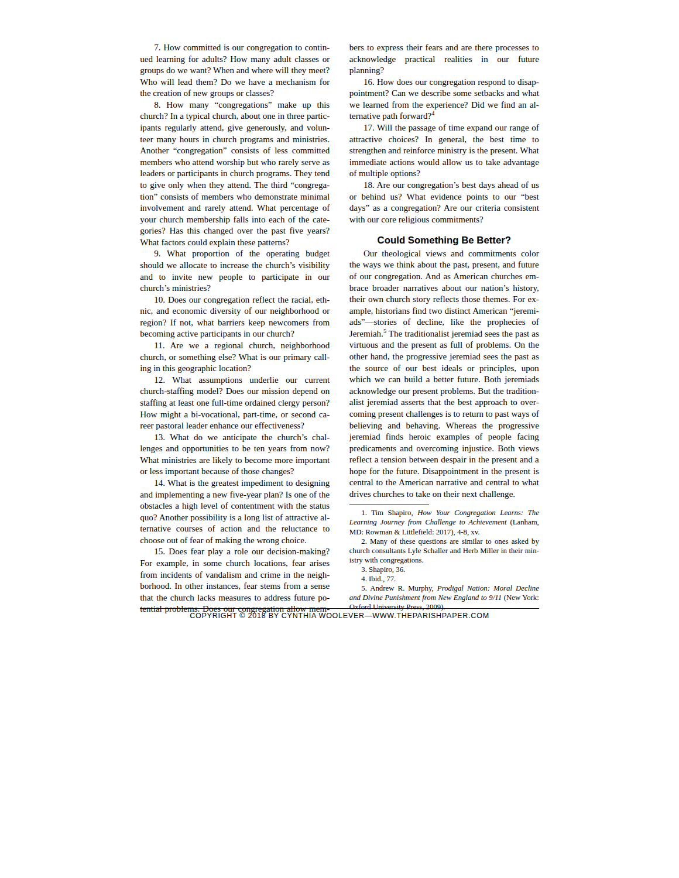7. How committed is our congregation to continued learning for adults? How many adult classes or groups do we want? When and where will they meet? Who will lead them? Do we have a mechanism for the creation of new groups or classes?
8. How many “congregations” make up this church? In a typical church, about one in three participants regularly attend, give generously, and volunteer many hours in church programs and ministries. Another “congregation” consists of less committed members who attend worship but who rarely serve as leaders or participants in church programs. They tend to give only when they attend. The third “congregation” consists of members who demonstrate minimal involvement and rarely attend. What percentage of your church membership falls into each of the categories? Has this changed over the past five years? What factors could explain these patterns?
9. What proportion of the operating budget should we allocate to increase the church’s visibility and to invite new people to participate in our church’s ministries?
10. Does our congregation reflect the racial, ethnic, and economic diversity of our neighborhood or region? If not, what barriers keep newcomers from becoming active participants in our church?
11. Are we a regional church, neighborhood church, or something else? What is our primary calling in this geographic location?
12. What assumptions underlie our current church-staffing model? Does our mission depend on staffing at least one full-time ordained clergy person? How might a bi-vocational, part-time, or second career pastoral leader enhance our effectiveness?
13. What do we anticipate the church’s challenges and opportunities to be ten years from now? What ministries are likely to become more important or less important because of those changes?
14. What is the greatest impediment to designing and implementing a new five-year plan? Is one of the obstacles a high level of contentment with the status quo? Another possibility is a long list of attractive alternative courses of action and the reluctance to choose out of fear of making the wrong choice.
15. Does fear play a role our decision-making? For example, in some church locations, fear arises from incidents of vandalism and crime in the neighborhood. In other instances, fear stems from a sense that the church lacks measures to address future potential problems. Does our congregation allow members to express their fears and are there processes to acknowledge practical realities in our future planning?
16. How does our congregation respond to disappointment? Can we describe some setbacks and what we learned from the experience? Did we find an alternative path forward?4
17. Will the passage of time expand our range of attractive choices? In general, the best time to strengthen and reinforce ministry is the present. What immediate actions would allow us to take advantage of multiple options?
18. Are our congregation’s best days ahead of us or behind us? What evidence points to our “best days” as a congregation? Are our criteria consistent with our core religious commitments?
Could Something Be Better?
Our theological views and commitments color the ways we think about the past, present, and future of our congregation. And as American churches embrace broader narratives about our nation’s history, their own church story reflects those themes. For example, historians find two distinct American “jeremiads”—stories of decline, like the prophecies of Jeremiah.5 The traditionalist jeremiad sees the past as virtuous and the present as full of problems. On the other hand, the progressive jeremiad sees the past as the source of our best ideals or principles, upon which we can build a better future. Both jeremiads acknowledge our present problems. But the traditionalist jeremiad asserts that the best approach to overcoming present challenges is to return to past ways of believing and behaving. Whereas the progressive jeremiad finds heroic examples of people facing predicaments and overcoming injustice. Both views reflect a tension between despair in the present and a hope for the future. Disappointment in the present is central to the American narrative and central to what drives churches to take on their next challenge.
1. Tim Shapiro, How Your Congregation Learns: The Learning Journey from Challenge to Achievement (Lanham, MD: Rowman & Littlefield: 2017), 4-8, xv.
2. Many of these questions are similar to ones asked by church consultants Lyle Schaller and Herb Miller in their ministry with congregations.
3. Shapiro, 36.
4. Ibid., 77.
5. Andrew R. Murphy, Prodigal Nation: Moral Decline and Divine Punishment from New England to 9/11 (New York: Oxford University Press, 2009).
COPYRIGHT © 2018 BY CYNTHIA WOOLEVER—WWW.THEPARISHPAPER.COM